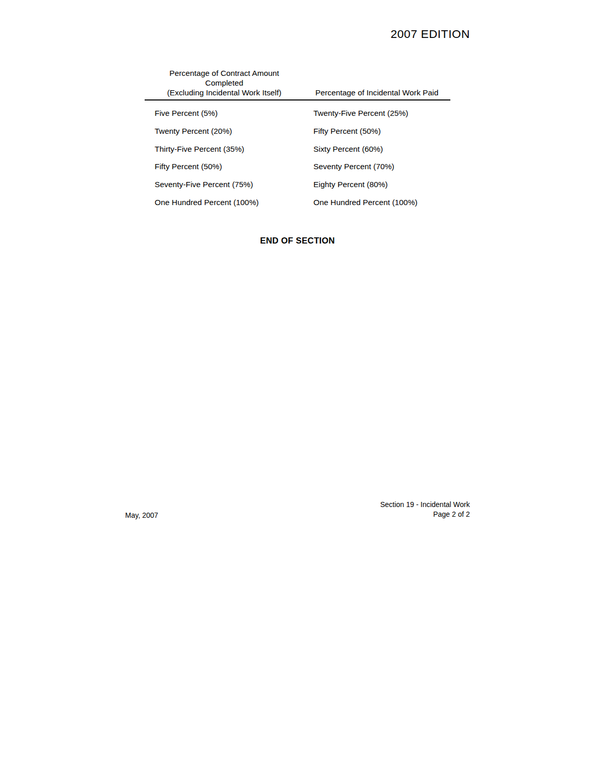2007 EDITION
| Percentage of Contract Amount Completed (Excluding Incidental Work Itself) | Percentage of Incidental Work Paid |
| --- | --- |
| Five Percent (5%) | Twenty-Five Percent (25%) |
| Twenty Percent (20%) | Fifty Percent (50%) |
| Thirty-Five Percent (35%) | Sixty Percent (60%) |
| Fifty Percent (50%) | Seventy Percent (70%) |
| Seventy-Five Percent (75%) | Eighty Percent (80%) |
| One Hundred Percent (100%) | One Hundred Percent (100%) |
END OF SECTION
May, 2007
Section 19 - Incidental Work
Page 2 of 2